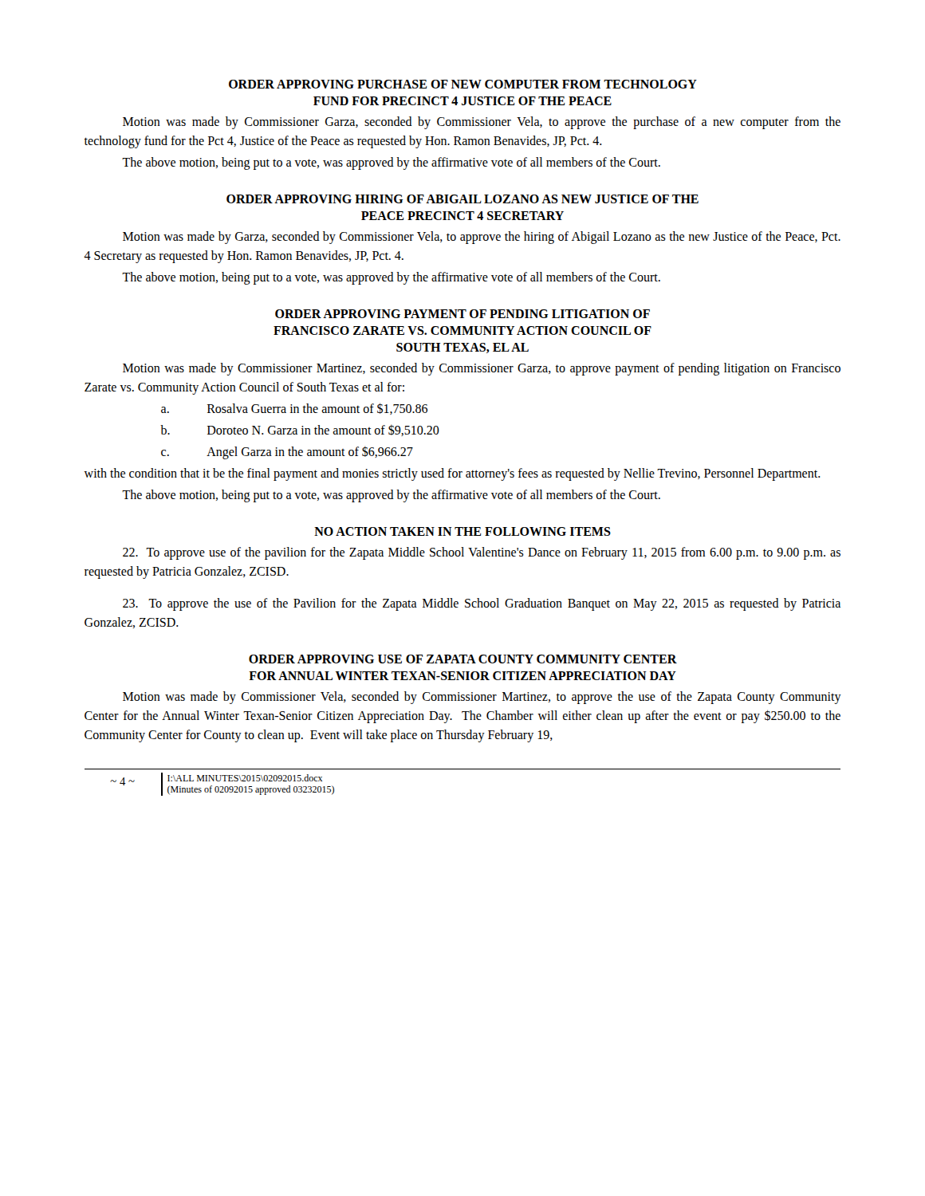Order Approving Purchase of New Computer from Technology
Fund for Precinct 4 Justice of the Peace
Motion was made by Commissioner Garza, seconded by Commissioner Vela, to approve the purchase of a new computer from the technology fund for the Pct 4, Justice of the Peace as requested by Hon. Ramon Benavides, JP, Pct. 4.
The above motion, being put to a vote, was approved by the affirmative vote of all members of the Court.
Order Approving Hiring of Abigail Lozano as New Justice of the
Peace Precinct 4 Secretary
Motion was made by Garza, seconded by Commissioner Vela, to approve the hiring of Abigail Lozano as the new Justice of the Peace, Pct. 4 Secretary as requested by Hon. Ramon Benavides, JP, Pct. 4.
The above motion, being put to a vote, was approved by the affirmative vote of all members of the Court.
Order Approving Payment of Pending Litigation of
Francisco Zarate vs. Community Action Council of
South Texas, El Al
Motion was made by Commissioner Martinez, seconded by Commissioner Garza, to approve payment of pending litigation on Francisco Zarate vs. Community Action Council of South Texas et al for:
a. Rosalva Guerra in the amount of $1,750.86
b. Doroteo N. Garza in the amount of $9,510.20
c. Angel Garza in the amount of $6,966.27
with the condition that it be the final payment and monies strictly used for attorney's fees as requested by Nellie Trevino, Personnel Department.
The above motion, being put to a vote, was approved by the affirmative vote of all members of the Court.
No Action Taken in the Following Items
22. To approve use of the pavilion for the Zapata Middle School Valentine's Dance on February 11, 2015 from 6.00 p.m. to 9.00 p.m. as requested by Patricia Gonzalez, ZCISD.
23. To approve the use of the Pavilion for the Zapata Middle School Graduation Banquet on May 22, 2015 as requested by Patricia Gonzalez, ZCISD.
Order Approving Use of Zapata County Community Center
for Annual Winter Texan-Senior Citizen Appreciation Day
Motion was made by Commissioner Vela, seconded by Commissioner Martinez, to approve the use of the Zapata County Community Center for the Annual Winter Texan-Senior Citizen Appreciation Day. The Chamber will either clean up after the event or pay $250.00 to the Community Center for County to clean up. Event will take place on Thursday February 19,
~ 4 ~
I:\ALL MINUTES\2015\02092015.docx
(Minutes of 02092015 approved 03232015)